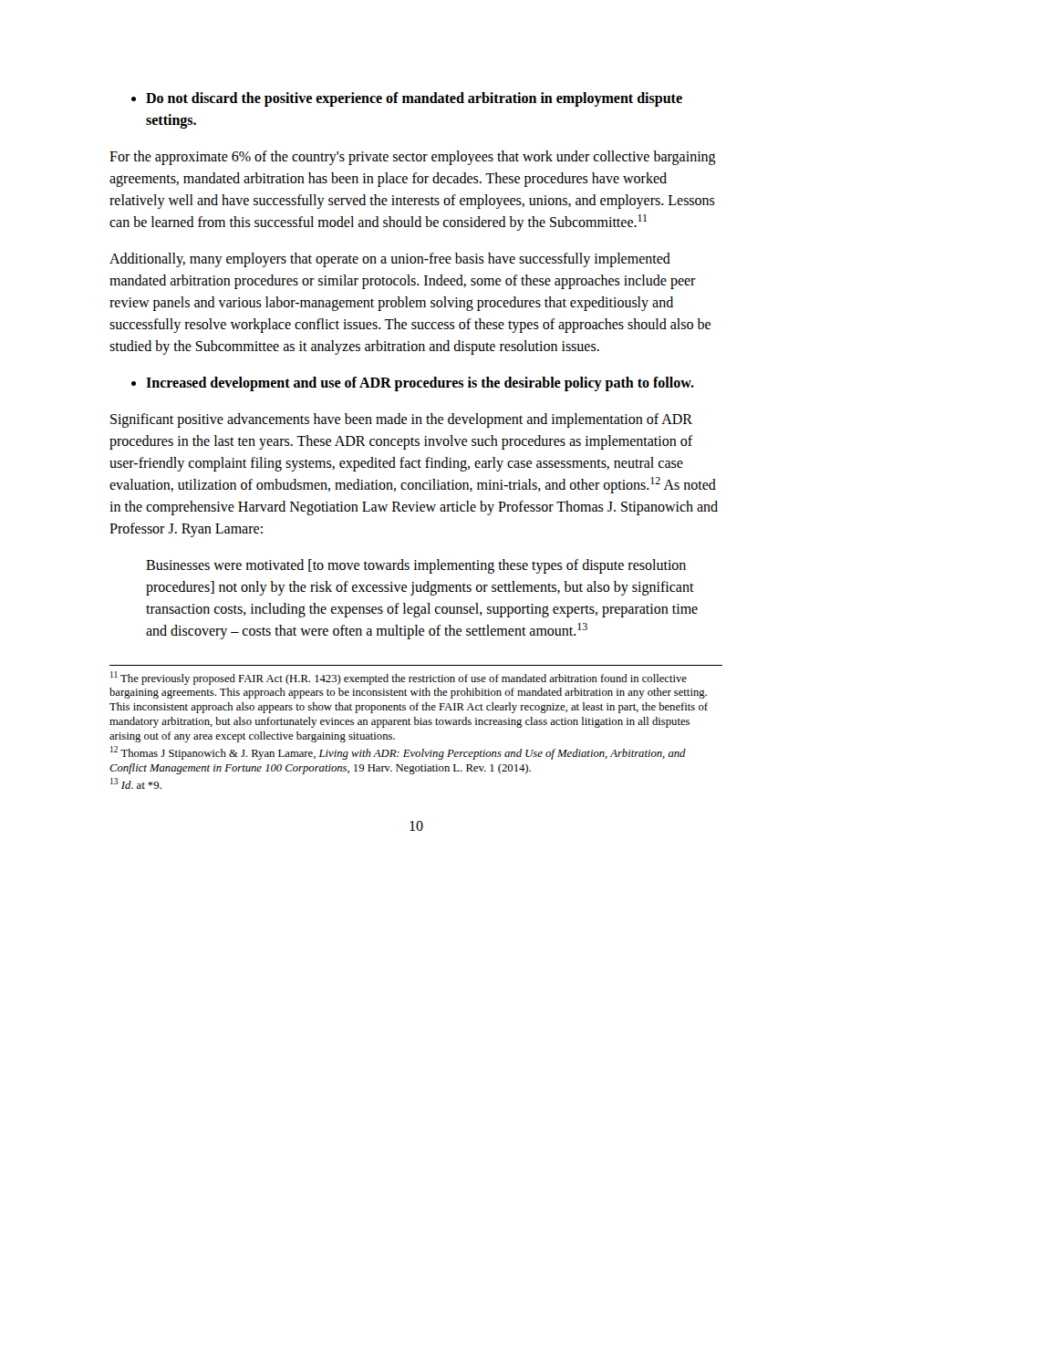Do not discard the positive experience of mandated arbitration in employment dispute settings.
For the approximate 6% of the country's private sector employees that work under collective bargaining agreements, mandated arbitration has been in place for decades. These procedures have worked relatively well and have successfully served the interests of employees, unions, and employers. Lessons can be learned from this successful model and should be considered by the Subcommittee.11
Additionally, many employers that operate on a union-free basis have successfully implemented mandated arbitration procedures or similar protocols. Indeed, some of these approaches include peer review panels and various labor-management problem solving procedures that expeditiously and successfully resolve workplace conflict issues. The success of these types of approaches should also be studied by the Subcommittee as it analyzes arbitration and dispute resolution issues.
Increased development and use of ADR procedures is the desirable policy path to follow.
Significant positive advancements have been made in the development and implementation of ADR procedures in the last ten years. These ADR concepts involve such procedures as implementation of user-friendly complaint filing systems, expedited fact finding, early case assessments, neutral case evaluation, utilization of ombudsmen, mediation, conciliation, mini-trials, and other options.12 As noted in the comprehensive Harvard Negotiation Law Review article by Professor Thomas J. Stipanowich and Professor J. Ryan Lamare:
Businesses were motivated [to move towards implementing these types of dispute resolution procedures] not only by the risk of excessive judgments or settlements, but also by significant transaction costs, including the expenses of legal counsel, supporting experts, preparation time and discovery – costs that were often a multiple of the settlement amount.13
11 The previously proposed FAIR Act (H.R. 1423) exempted the restriction of use of mandated arbitration found in collective bargaining agreements. This approach appears to be inconsistent with the prohibition of mandated arbitration in any other setting. This inconsistent approach also appears to show that proponents of the FAIR Act clearly recognize, at least in part, the benefits of mandatory arbitration, but also unfortunately evinces an apparent bias towards increasing class action litigation in all disputes arising out of any area except collective bargaining situations.
12 Thomas J Stipanowich & J. Ryan Lamare, Living with ADR: Evolving Perceptions and Use of Mediation, Arbitration, and Conflict Management in Fortune 100 Corporations, 19 Harv. Negotiation L. Rev. 1 (2014).
13 Id. at *9.
10